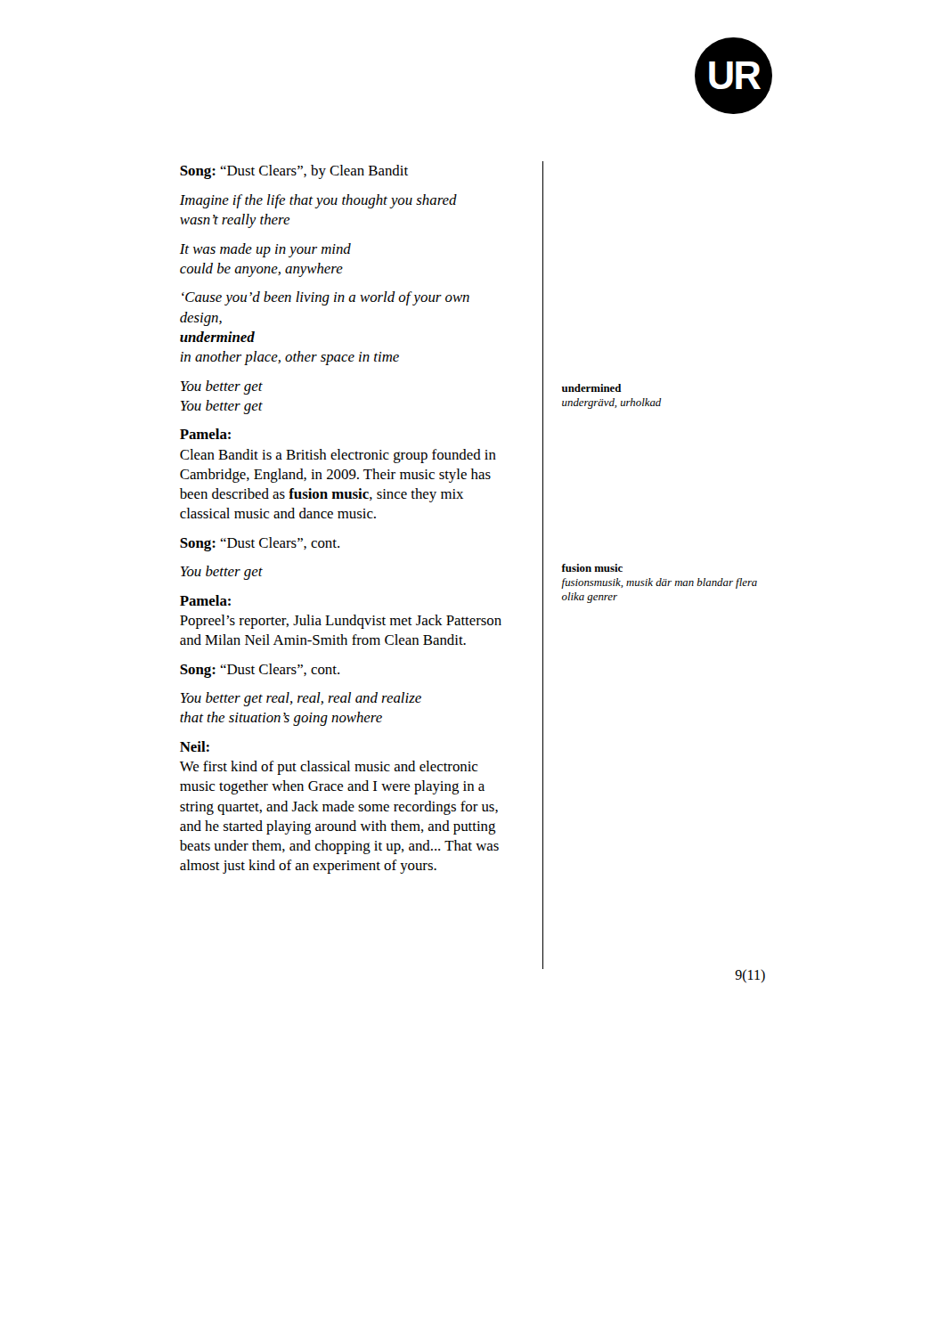UR
Song: “Dust Clears”, by Clean Bandit
Imagine if the life that you thought you shared
wasn’t really there
It was made up in your mind
could be anyone, anywhere
‘Cause you’d been living in a world of your own design,
undermined
in another place, other space in time
You better get
You better get
Pamela:
Clean Bandit is a British electronic group founded in Cambridge, England, in 2009. Their music style has been described as fusion music, since they mix classical music and dance music.
Song: “Dust Clears”, cont.
You better get
Pamela:
Popreel’s reporter, Julia Lundqvist met Jack Patterson and Milan Neil Amin-Smith from Clean Bandit.
Song: “Dust Clears”, cont.
You better get real, real, real and realize
that the situation’s going nowhere
Neil:
We first kind of put classical music and electronic music together when Grace and I were playing in a string quartet, and Jack made some recordings for us, and he started playing around with them, and putting beats under them, and chopping it up, and... That was almost just kind of an experiment of yours.
undermined
undergrävd, urholkad
fusion music
fusionsmusik, musik där man blandar flera olika genrer
9(11)